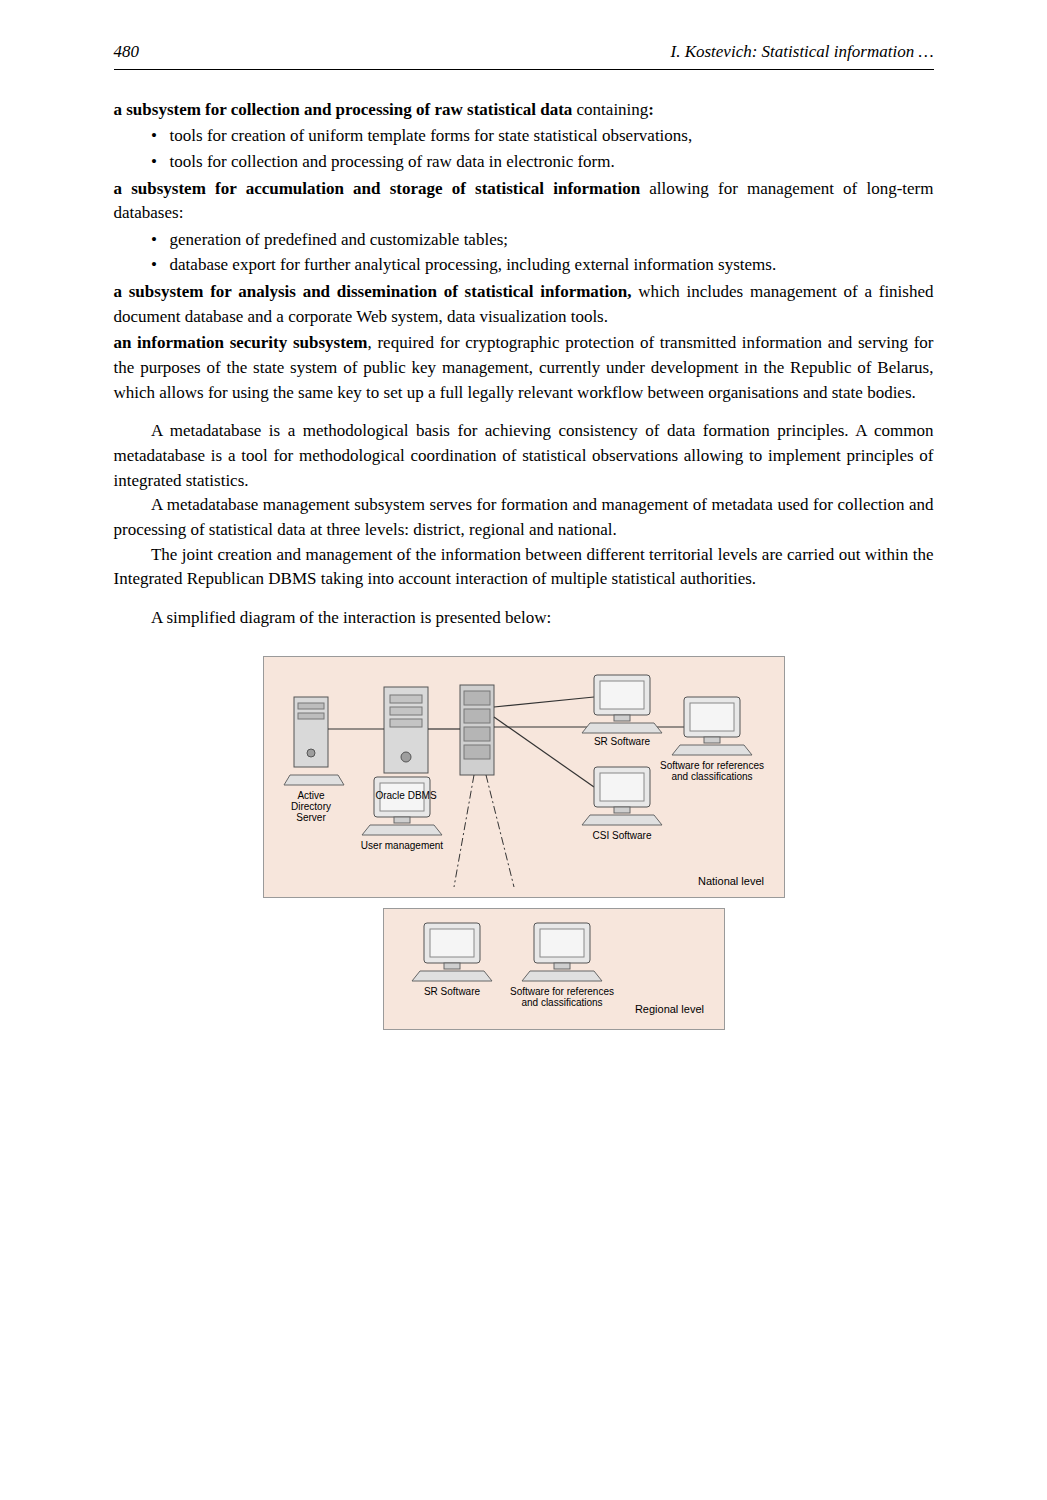480 I. Kostevich: Statistical information …
a subsystem for collection and processing of raw statistical data containing:
tools for creation of uniform template forms for state statistical observations,
tools for collection and processing of raw data in electronic form.
a subsystem for accumulation and storage of statistical information allowing for management of long-term databases:
generation of predefined and customizable tables;
database export for further analytical processing, including external information systems.
a subsystem for analysis and dissemination of statistical information, which includes management of a finished document database and a corporate Web system, data visualization tools.
an information security subsystem, required for cryptographic protection of transmitted information and serving for the purposes of the state system of public key management, currently under development in the Republic of Belarus, which allows for using the same key to set up a full legally relevant workflow between organisations and state bodies.
A metadatabase is a methodological basis for achieving consistency of data formation principles. A common metadatabase is a tool for methodological coordination of statistical observations allowing to implement principles of integrated statistics.
A metadatabase management subsystem serves for formation and management of metadata used for collection and processing of statistical data at three levels: district, regional and national.
The joint creation and management of the information between different territorial levels are carried out within the Integrated Republican DBMS taking into account interaction of multiple statistical authorities.
A simplified diagram of the interaction is presented below:
Active Directory Server Oracle DBMS SR Software Software for references and classifications CSI Software User management National level
SR Software Software for references and classifications Regional level